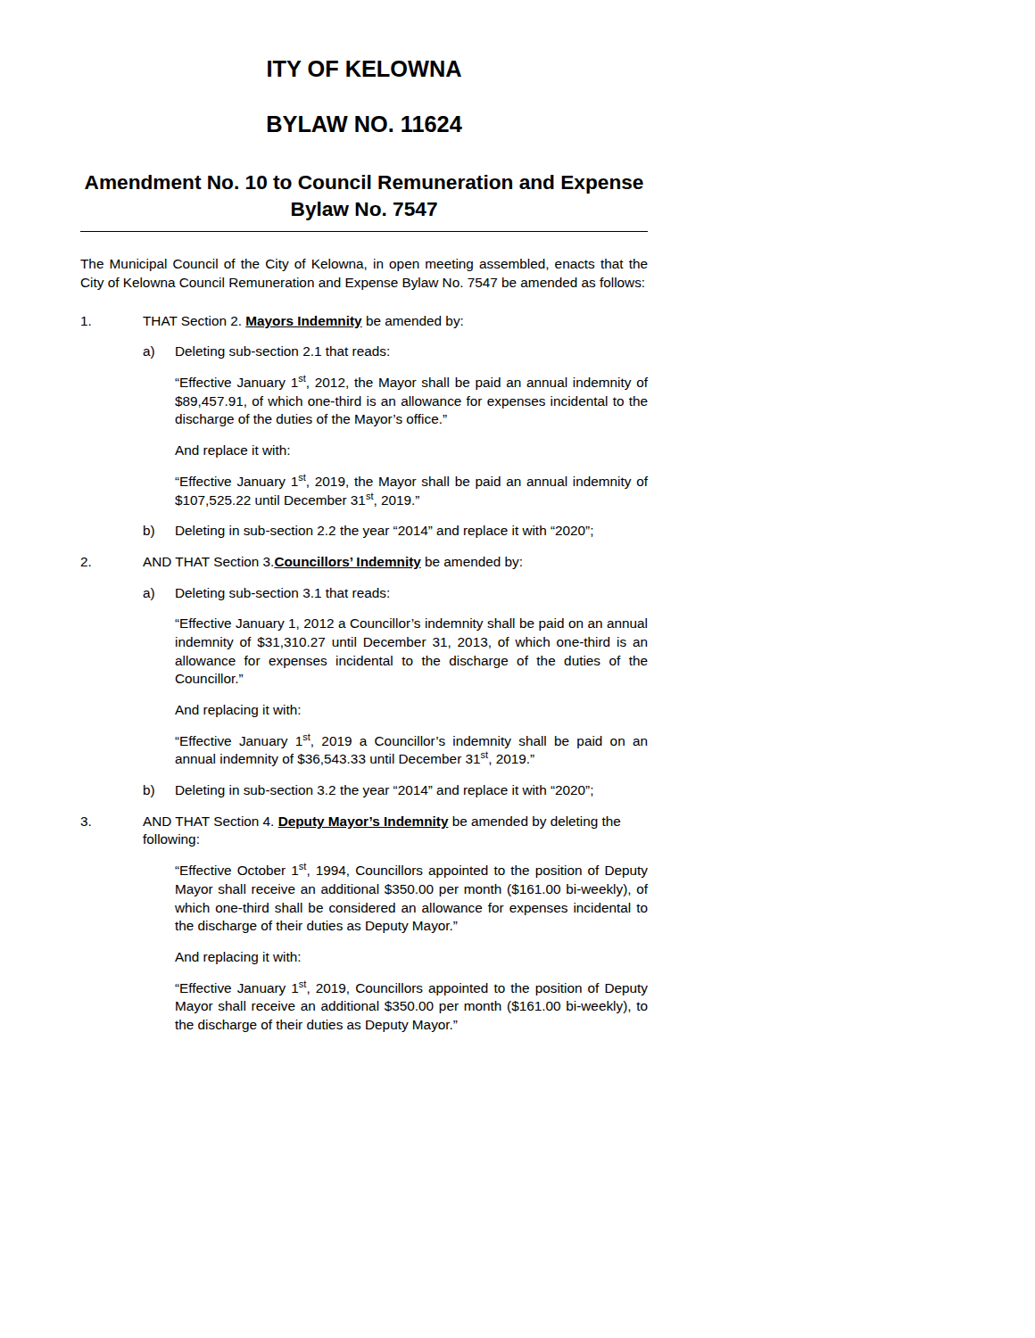ITY OF KELOWNA
BYLAW NO. 11624
Amendment No. 10 to Council Remuneration and Expense Bylaw No. 7547
The Municipal Council of the City of Kelowna, in open meeting assembled, enacts that the City of Kelowna Council Remuneration and Expense Bylaw No. 7547 be amended as follows:
1.
THAT Section 2. Mayors Indemnity be amended by:
a)
Deleting sub-section 2.1 that reads:
“Effective January 1st, 2012, the Mayor shall be paid an annual indemnity of $89,457.91, of which one-third is an allowance for expenses incidental to the discharge of the duties of the Mayor’s office.”
And replace it with:
“Effective January 1st, 2019, the Mayor shall be paid an annual indemnity of $107,525.22 until December 31st, 2019.”
b)
Deleting in sub-section 2.2 the year “2014” and replace it with “2020”;
2.
AND THAT Section 3.Councillors’ Indemnity be amended by:
a)
Deleting sub-section 3.1 that reads:
“Effective January 1, 2012 a Councillor’s indemnity shall be paid on an annual indemnity of $31,310.27 until December 31, 2013, of which one-third is an allowance for expenses incidental to the discharge of the duties of the Councillor.”
And replacing it with:
“Effective January 1st, 2019 a Councillor’s indemnity shall be paid on an annual indemnity of $36,543.33 until December 31st, 2019.”
b)
Deleting in sub-section 3.2 the year “2014” and replace it with “2020”;
3.
AND THAT Section 4. Deputy Mayor’s Indemnity be amended by deleting the following:
“Effective October 1st, 1994, Councillors appointed to the position of Deputy Mayor shall receive an additional $350.00 per month ($161.00 bi-weekly), of which one-third shall be considered an allowance for expenses incidental to the discharge of their duties as Deputy Mayor.”
And replacing it with:
“Effective January 1st, 2019, Councillors appointed to the position of Deputy Mayor shall receive an additional $350.00 per month ($161.00 bi-weekly), to the discharge of their duties as Deputy Mayor.”